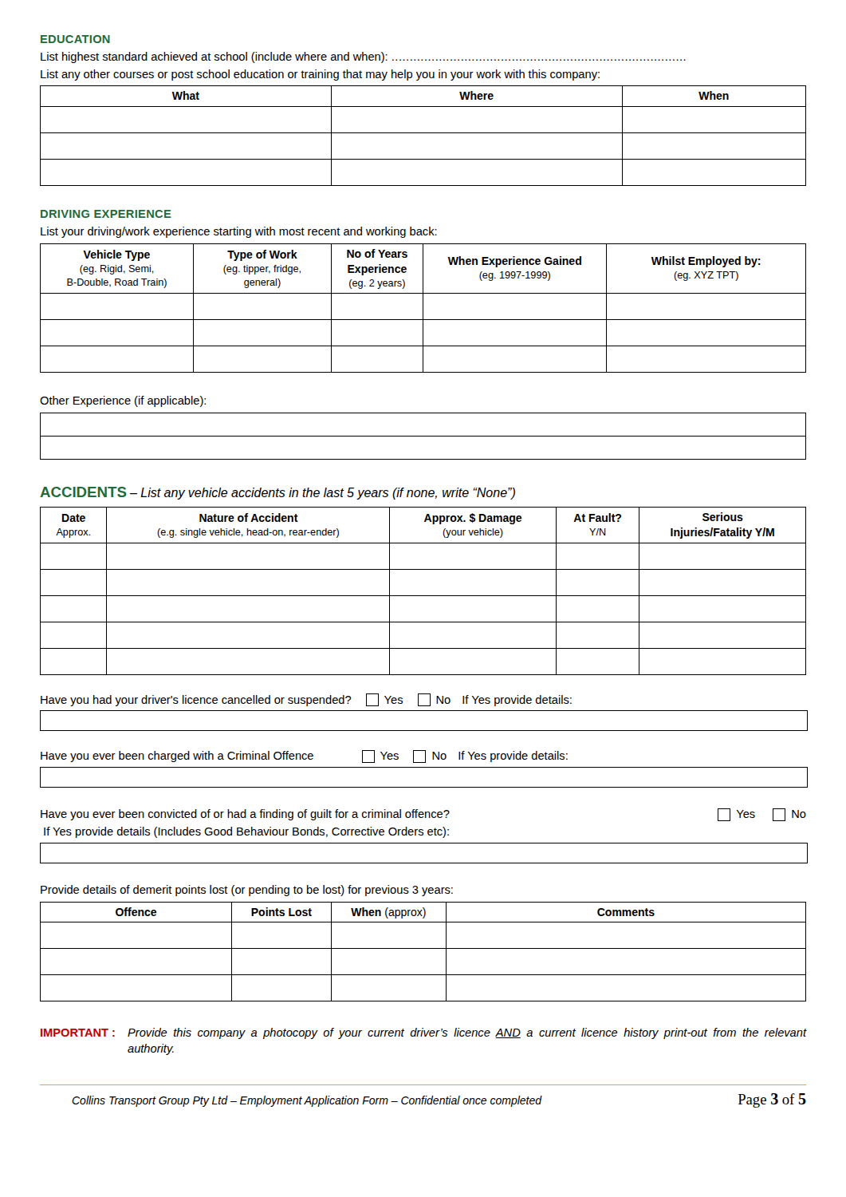EDUCATION
List highest standard achieved at school (include where and when): .................................................................................
List any other courses or post school education or training that may help you in your work with this company:
| What | Where | When |
| --- | --- | --- |
DRIVING EXPERIENCE
List your driving/work experience starting with most recent and working back:
| Vehicle Type (eg. Rigid, Semi, B-Double, Road Train) | Type of Work (eg. tipper, fridge, general) | No of Years Experience (eg. 2 years) | When Experience Gained (eg. 1997-1999) | Whilst Employed by: (eg. XYZ TPT) |
| --- | --- | --- | --- | --- |
Other Experience (if applicable):
ACCIDENTS
– List any vehicle accidents in the last 5 years (if none, write “None”)
| Date Approx. | Nature of Accident (e.g. single vehicle, head-on, rear-ender) | Approx. $ Damage (your vehicle) | At Fault? Y/N | Serious Injuries/Fatality Y/M |
| --- | --- | --- | --- | --- |
Have you had your driver's licence cancelled or suspended? Yes No If Yes provide details:
Have you ever been charged with a Criminal Offence Yes No If Yes provide details:
Yes No Have you ever been convicted of or had a finding of guilt for a criminal offence?
If Yes provide details (Includes Good Behaviour Bonds, Corrective Orders etc):
Provide details of demerit points lost (or pending to be lost) for previous 3 years:
| Offence | Points Lost | When (approx) | Comments |
| --- | --- | --- | --- |
IMPORTANT :
Provide this company a photocopy of your current driver’s licence AND a current licence history print-out from the relevant authority.
Collins Transport Group Pty Ltd – Employment Application Form – Confidential once completed
Page 3 of 5